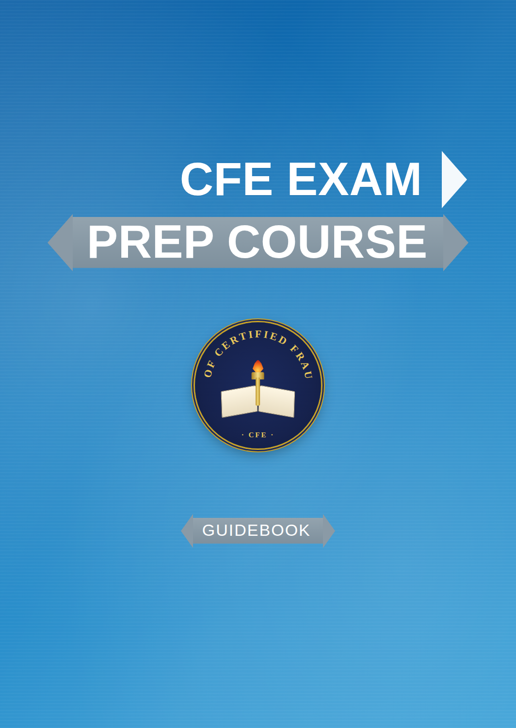CFE Exam
Prep Course
ASSOCIATION OF CERTIFIED FRAUD EXAMINERS
· CFE ·
Guidebook